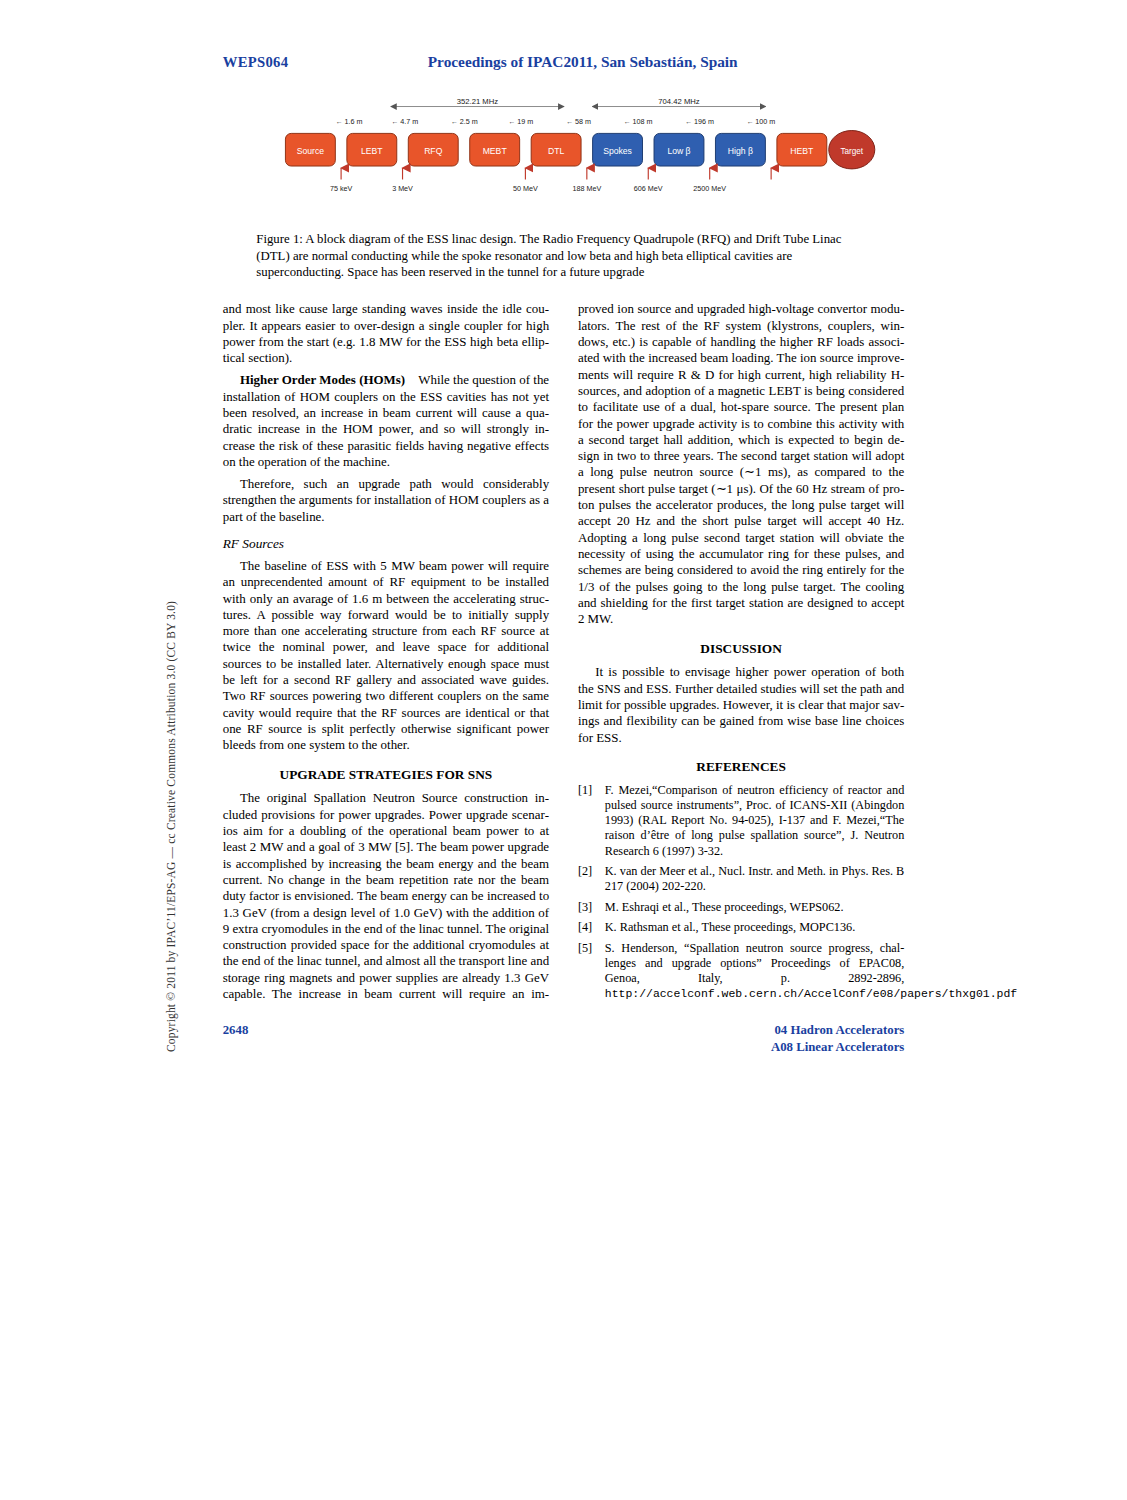WEPS064
Proceedings of IPAC2011, San Sebastián, Spain
352.21 MHz 704.42 MHz ← 1.6 m ← 4.7 m ← 2.5 m ← 19 m ← 58 m ← 108 m ← 196 m ← 100 m Source LEBT RFQ MEBT DTL Spokes Low β High β HEBT Target 75 keV 3 MeV 50 MeV 188 MeV 606 MeV 2500 MeV
Figure 1: A block diagram of the ESS linac design. The Radio Frequency Quadrupole (RFQ) and Drift Tube Linac (DTL) are normal conducting while the spoke resonator and low beta and high beta elliptical cavities are superconducting. Space has been reserved in the tunnel for a future upgrade
and most like cause large standing waves inside the idle coupler. It appears easier to over-design a single coupler for high power from the start (e.g. 1.8 MW for the ESS high beta elliptical section).
Higher Order Modes (HOMs) While the question of the installation of HOM couplers on the ESS cavities has not yet been resolved, an increase in beam current will cause a quadratic increase in the HOM power, and so will strongly increase the risk of these parasitic fields having negative effects on the operation of the machine.
Therefore, such an upgrade path would considerably strengthen the arguments for installation of HOM couplers as a part of the baseline.
RF Sources
The baseline of ESS with 5 MW beam power will require an unprecendented amount of RF equipment to be installed with only an avarage of 1.6 m between the accelerating structures. A possible way forward would be to initially supply more than one accelerating structure from each RF source at twice the nominal power, and leave space for additional sources to be installed later. Alternatively enough space must be left for a second RF gallery and associated wave guides. Two RF sources powering two different couplers on the same cavity would require that the RF sources are identical or that one RF source is split perfectly otherwise significant power bleeds from one system to the other.
Upgrade strategies for SNS
The original Spallation Neutron Source construction included provisions for power upgrades. Power upgrade scenarios aim for a doubling of the operational beam power to at least 2 MW and a goal of 3 MW [5]. The beam power upgrade is accomplished by increasing the beam energy and the beam current. No change in the beam repetition rate nor the beam duty factor is envisioned. The beam energy can be increased to 1.3 GeV (from a design level of 1.0 GeV) with the addition of 9 extra cryomodules in the end of the linac tunnel. The original construction provided space for the additional cryomodules at the end of the linac tunnel, and almost all the transport line and storage ring magnets and power supplies are already 1.3 GeV capable. The increase in beam current will require an improved ion source and upgraded high-voltage convertor modulators. The rest of the RF system (klystrons, couplers, windows, etc.) is capable of handling the higher RF loads associated with the increased beam loading. The ion source improvements will require R & D for high current, high reliability H- sources, and adoption of a magnetic LEBT is being considered to facilitate use of a dual, hot-spare source. The present plan for the power upgrade activity is to combine this activity with a second target hall addition, which is expected to begin design in two to three years. The second target station will adopt a long pulse neutron source (∼1 ms), as compared to the present short pulse target (∼1 μs). Of the 60 Hz stream of proton pulses the accelerator produces, the long pulse target will accept 20 Hz and the short pulse target will accept 40 Hz. Adopting a long pulse second target station will obviate the necessity of using the accumulator ring for these pulses, and schemes are being considered to avoid the ring entirely for the 1/3 of the pulses going to the long pulse target. The cooling and shielding for the first target station are designed to accept 2 MW.
Discussion
It is possible to envisage higher power operation of both the SNS and ESS. Further detailed studies will set the path and limit for possible upgrades. However, it is clear that major savings and flexibility can be gained from wise base line choices for ESS.
References
[1] F. Mezei,“Comparison of neutron efficiency of reactor and pulsed source instruments”, Proc. of ICANS-XII (Abingdon 1993) (RAL Report No. 94-025), I-137 and F. Mezei,“The raison d’être of long pulse spallation source”, J. Neutron Research 6 (1997) 3-32.
[2] K. van der Meer et al., Nucl. Instr. and Meth. in Phys. Res. B 217 (2004) 202-220.
[3] M. Eshraqi et al., These proceedings, WEPS062.
[4] K. Rathsman et al., These proceedings, MOPC136.
[5] S. Henderson, “Spallation neutron source progress, challenges and upgrade options” Proceedings of EPAC08, Genoa, Italy, p. 2892-2896, http://accelconf.web.cern.ch/AccelConf/e08/papers/thxg01.pdf
Copyright © 2011 by IPAC’11/EPS-AG — cc Creative Commons Attribution 3.0 (CC BY 3.0)
2648 04 Hadron Accelerators
A08 Linear Accelerators